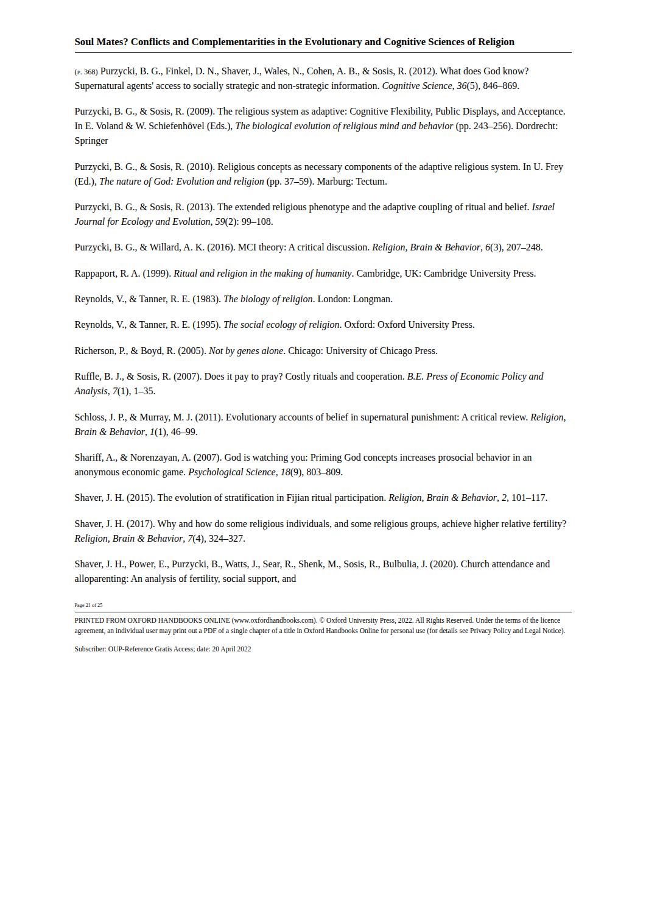Soul Mates? Conflicts and Complementarities in the Evolutionary and Cognitive Sciences of Religion
(p. 368) Purzycki, B. G., Finkel, D. N., Shaver, J., Wales, N., Cohen, A. B., & Sosis, R. (2012). What does God know? Supernatural agents' access to socially strategic and non-strategic information. Cognitive Science, 36(5), 846–869.
Purzycki, B. G., & Sosis, R. (2009). The religious system as adaptive: Cognitive Flexibility, Public Displays, and Acceptance. In E. Voland & W. Schiefenhövel (Eds.), The biological evolution of religious mind and behavior (pp. 243–256). Dordrecht: Springer
Purzycki, B. G., & Sosis, R. (2010). Religious concepts as necessary components of the adaptive religious system. In U. Frey (Ed.), The nature of God: Evolution and religion (pp. 37–59). Marburg: Tectum.
Purzycki, B. G., & Sosis, R. (2013). The extended religious phenotype and the adaptive coupling of ritual and belief. Israel Journal for Ecology and Evolution, 59(2): 99–108.
Purzycki, B. G., & Willard, A. K. (2016). MCI theory: A critical discussion. Religion, Brain & Behavior, 6(3), 207–248.
Rappaport, R. A. (1999). Ritual and religion in the making of humanity. Cambridge, UK: Cambridge University Press.
Reynolds, V., & Tanner, R. E. (1983). The biology of religion. London: Longman.
Reynolds, V., & Tanner, R. E. (1995). The social ecology of religion. Oxford: Oxford University Press.
Richerson, P., & Boyd, R. (2005). Not by genes alone. Chicago: University of Chicago Press.
Ruffle, B. J., & Sosis, R. (2007). Does it pay to pray? Costly rituals and cooperation. B.E. Press of Economic Policy and Analysis, 7(1), 1–35.
Schloss, J. P., & Murray, M. J. (2011). Evolutionary accounts of belief in supernatural punishment: A critical review. Religion, Brain & Behavior, 1(1), 46–99.
Shariff, A., & Norenzayan, A. (2007). God is watching you: Priming God concepts increases prosocial behavior in an anonymous economic game. Psychological Science, 18(9), 803–809.
Shaver, J. H. (2015). The evolution of stratification in Fijian ritual participation. Religion, Brain & Behavior, 2, 101–117.
Shaver, J. H. (2017). Why and how do some religious individuals, and some religious groups, achieve higher relative fertility? Religion, Brain & Behavior, 7(4), 324–327.
Shaver, J. H., Power, E., Purzycki, B., Watts, J., Sear, R., Shenk, M., Sosis, R., Bulbulia, J. (2020). Church attendance and alloparenting: An analysis of fertility, social support, and
Page 21 of 25
PRINTED FROM OXFORD HANDBOOKS ONLINE (www.oxfordhandbooks.com). © Oxford University Press, 2022. All Rights Reserved. Under the terms of the licence agreement, an individual user may print out a PDF of a single chapter of a title in Oxford Handbooks Online for personal use (for details see Privacy Policy and Legal Notice).
Subscriber: OUP-Reference Gratis Access; date: 20 April 2022